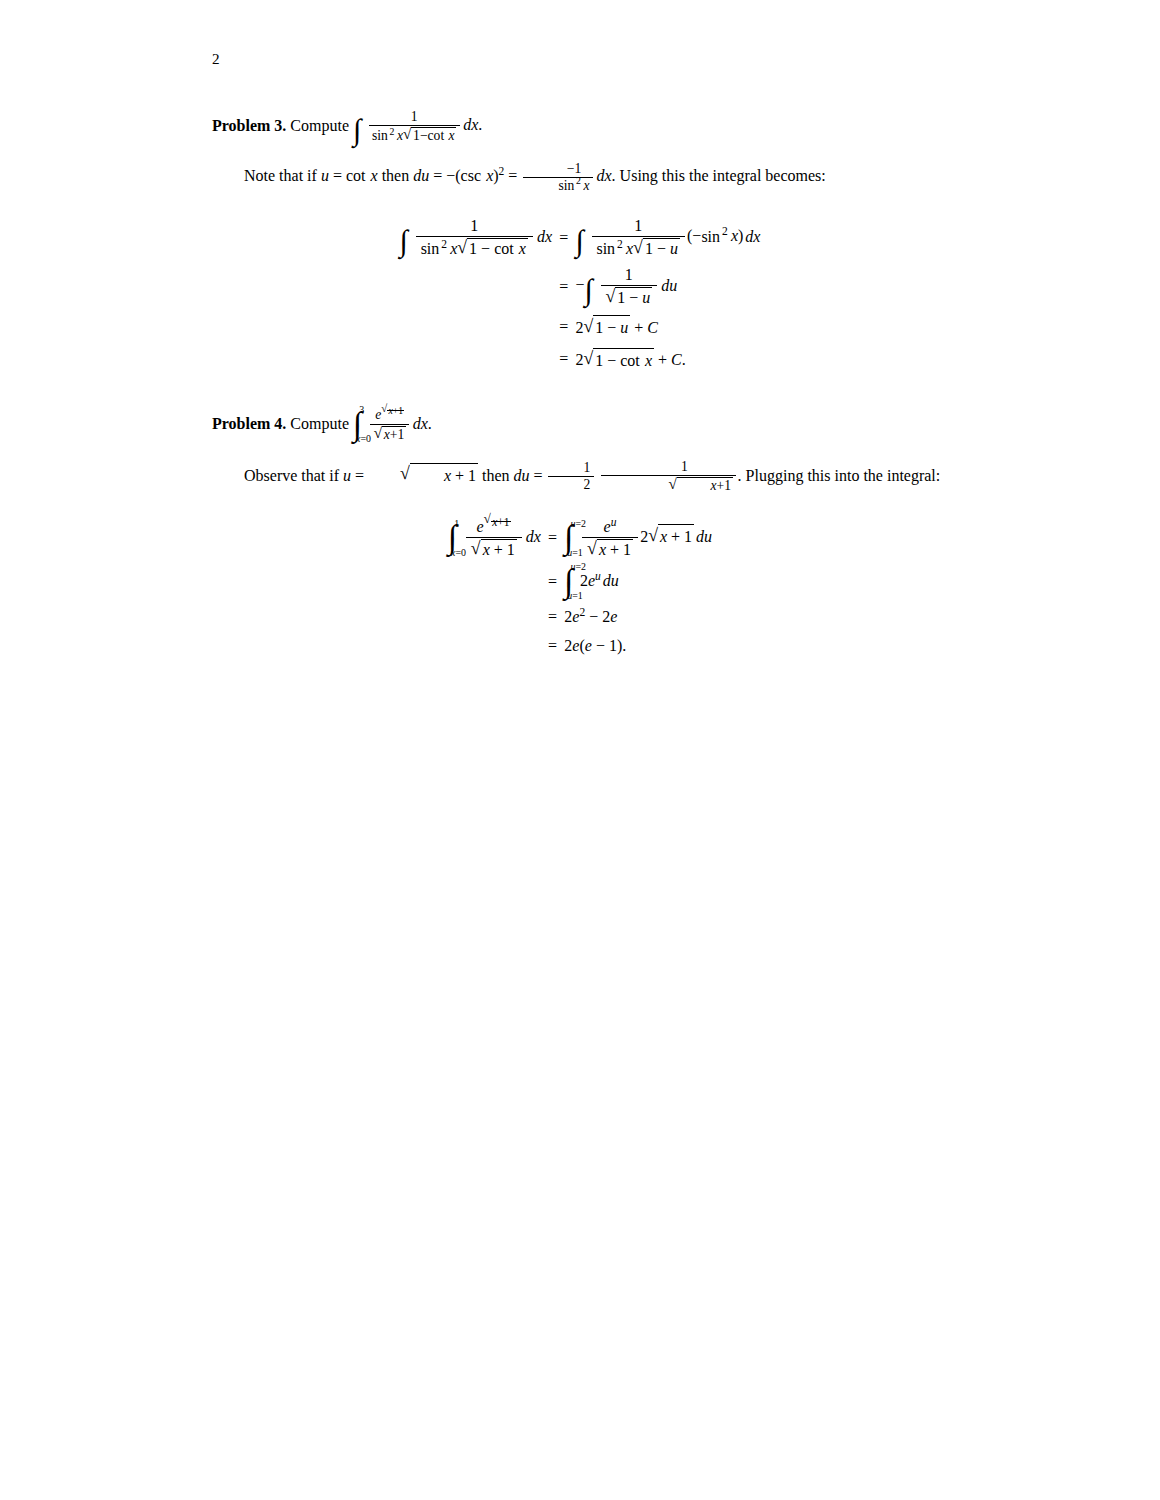2
Problem 3. Compute ∫ 1 sin2 x1−cot x dx.
Note that if u = cot x then du = −(csc x)2 = −1 sin2 x dx. Using this the integral becomes:
| ∫ 1 sin 2 x 1 − cot x dx | = | ∫ 1 sin 2 x 1 − u (− sin 2 x ) dx |
| | = | − ∫ 1 1 − u du |
| | = | 2 1 − u + C |
| | = | 2 1 − cot x + C . |
Problem 4. Compute ∫3 x=0 ex+1 x+1 dx.
Observe that if u = x + 1 then du = 12 1 x+1. Plugging this into the integral:
| ∫ 1 x =0 e x +1 x + 1 dx | = | ∫ u =2 u =1 e u x + 1 2 x + 1 du |
| | = | ∫ u =2 u =1 2 e u du |
| | = | 2 e 2 − 2 e |
| | = | 2 e ( e − 1). |